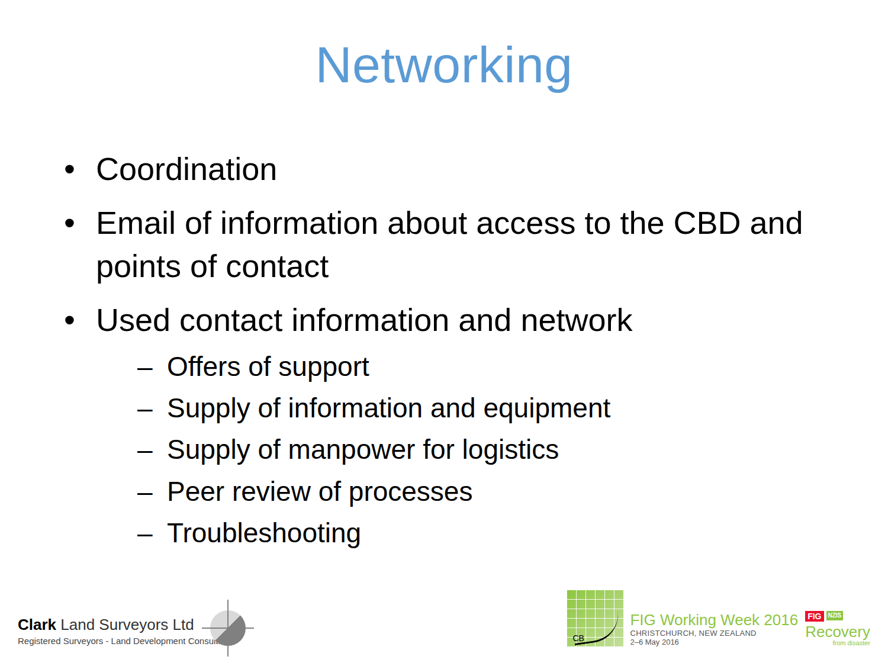Networking
Coordination
Email of information about access to the CBD and points of contact
Used contact information and network
Offers of support
Supply of information and equipment
Supply of manpower for logistics
Peer review of processes
Troubleshooting
Clark Land Surveyors Ltd
Registered Surveyors - Land Development Consultants
CB
FIG Working Week 2016
CHRISTCHURCH, NEW ZEALAND
2–6 May 2016
FIG NZIS
Recovery
from disaster